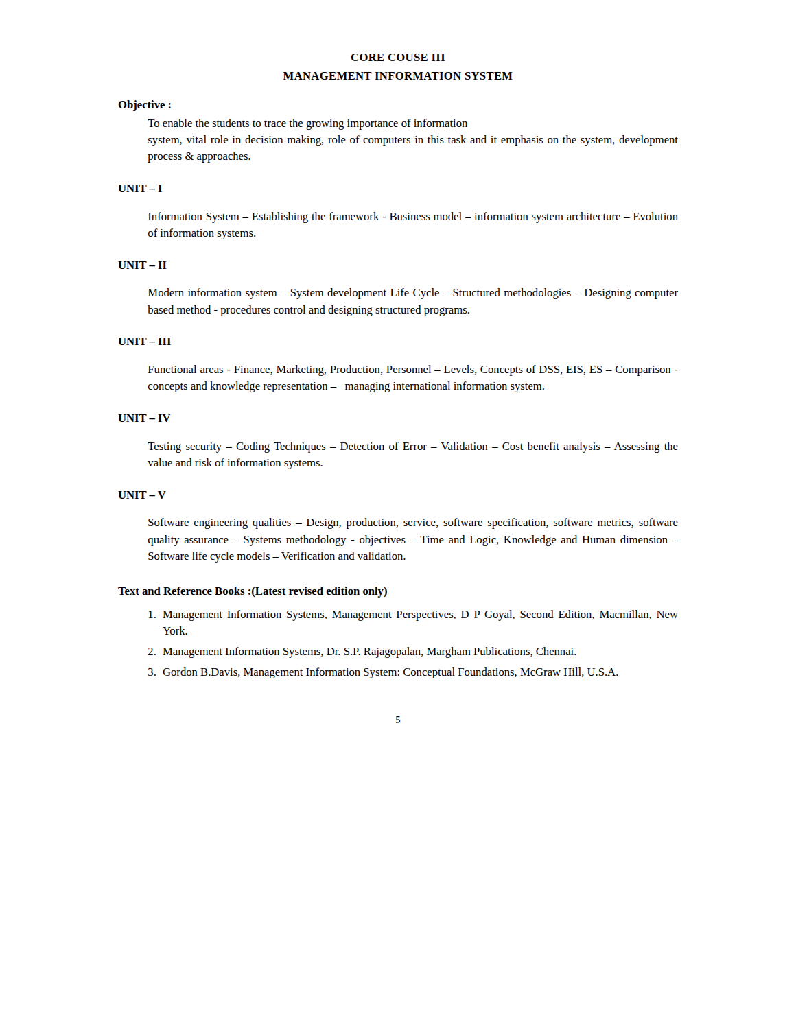CORE COUSE III
MANAGEMENT INFORMATION SYSTEM
Objective :
To enable the students to trace the growing importance of information
system, vital role in decision making, role of computers in this task and it emphasis on the system, development process & approaches.
UNIT – I
Information System – Establishing the framework - Business model – information system architecture – Evolution of information systems.
UNIT – II
Modern information system – System development Life Cycle – Structured methodologies – Designing computer based method - procedures control and designing structured programs.
UNIT – III
Functional areas - Finance, Marketing, Production, Personnel – Levels, Concepts of DSS, EIS, ES – Comparison - concepts and knowledge representation – managing international information system.
UNIT – IV
Testing security – Coding Techniques – Detection of Error – Validation – Cost benefit analysis – Assessing the value and risk of information systems.
UNIT – V
Software engineering qualities – Design, production, service, software specification, software metrics, software quality assurance – Systems methodology - objectives – Time and Logic, Knowledge and Human dimension – Software life cycle models – Verification and validation.
Text and Reference Books :(Latest revised edition only)
Management Information Systems, Management Perspectives, D P Goyal, Second Edition, Macmillan, New York.
Management Information Systems, Dr. S.P. Rajagopalan, Margham Publications, Chennai.
Gordon B.Davis, Management Information System: Conceptual Foundations, McGraw Hill, U.S.A.
5